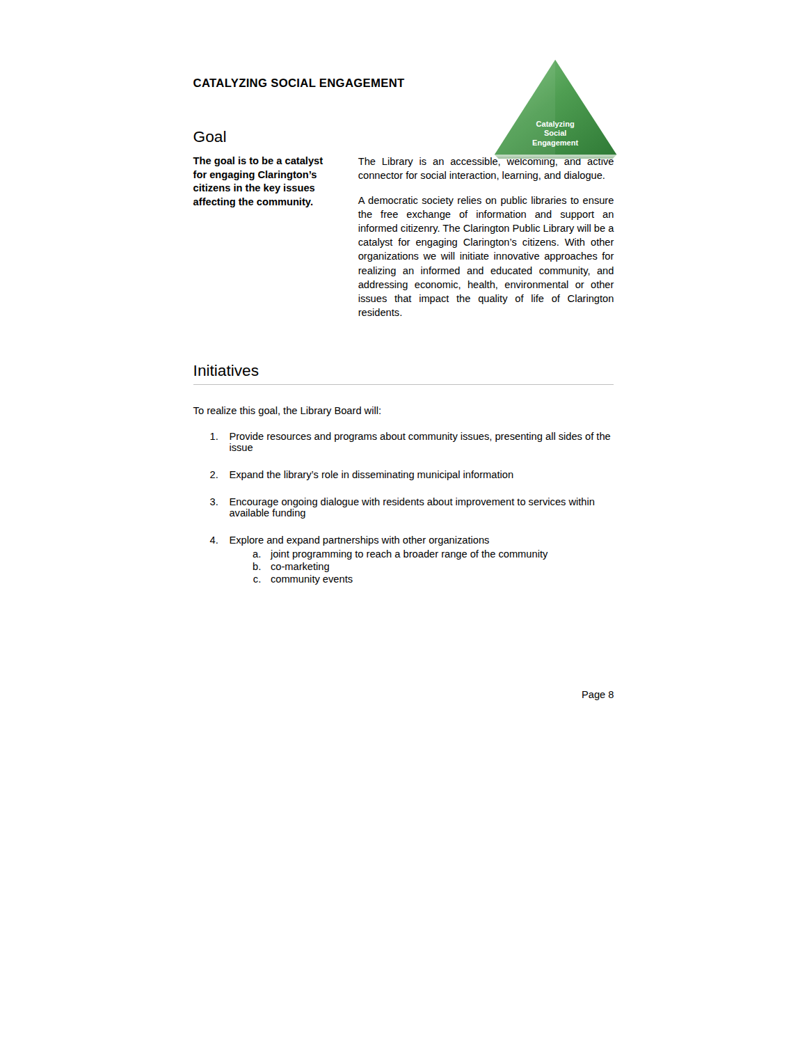Catalyzing Social Engagement
CATALYZING SOCIAL ENGAGEMENT
Goal
The goal is to be a catalyst for engaging Clarington’s citizens in the key issues affecting the community.
The Library is an accessible, welcoming, and active connector for social interaction, learning, and dialogue.
A democratic society relies on public libraries to ensure the free exchange of information and support an informed citizenry. The Clarington Public Library will be a catalyst for engaging Clarington’s citizens. With other organizations we will initiate innovative approaches for realizing an informed and educated community, and addressing economic, health, environmental or other issues that impact the quality of life of Clarington residents.
Initiatives
To realize this goal, the Library Board will:
Provide resources and programs about community issues, presenting all sides of the issue
Expand the library’s role in disseminating municipal information
Encourage ongoing dialogue with residents about improvement to services within available funding
Explore and expand partnerships with other organizations
joint programming to reach a broader range of the community
co-marketing
community events
Page 8